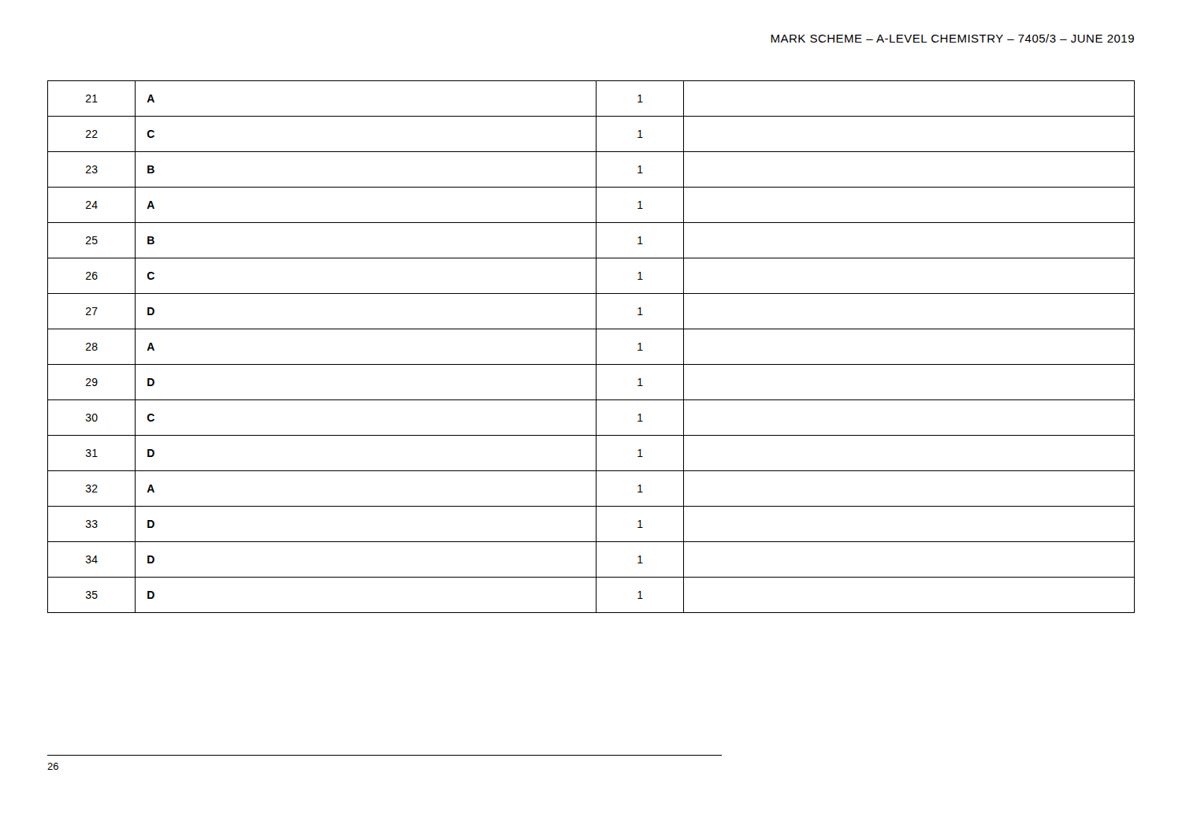MARK SCHEME – A-LEVEL CHEMISTRY – 7405/3 – JUNE 2019
| 21 | A | 1 | |
| 22 | C | 1 | |
| 23 | B | 1 | |
| 24 | A | 1 | |
| 25 | B | 1 | |
| 26 | C | 1 | |
| 27 | D | 1 | |
| 28 | A | 1 | |
| 29 | D | 1 | |
| 30 | C | 1 | |
| 31 | D | 1 | |
| 32 | A | 1 | |
| 33 | D | 1 | |
| 34 | D | 1 | |
| 35 | D | 1 | |
26